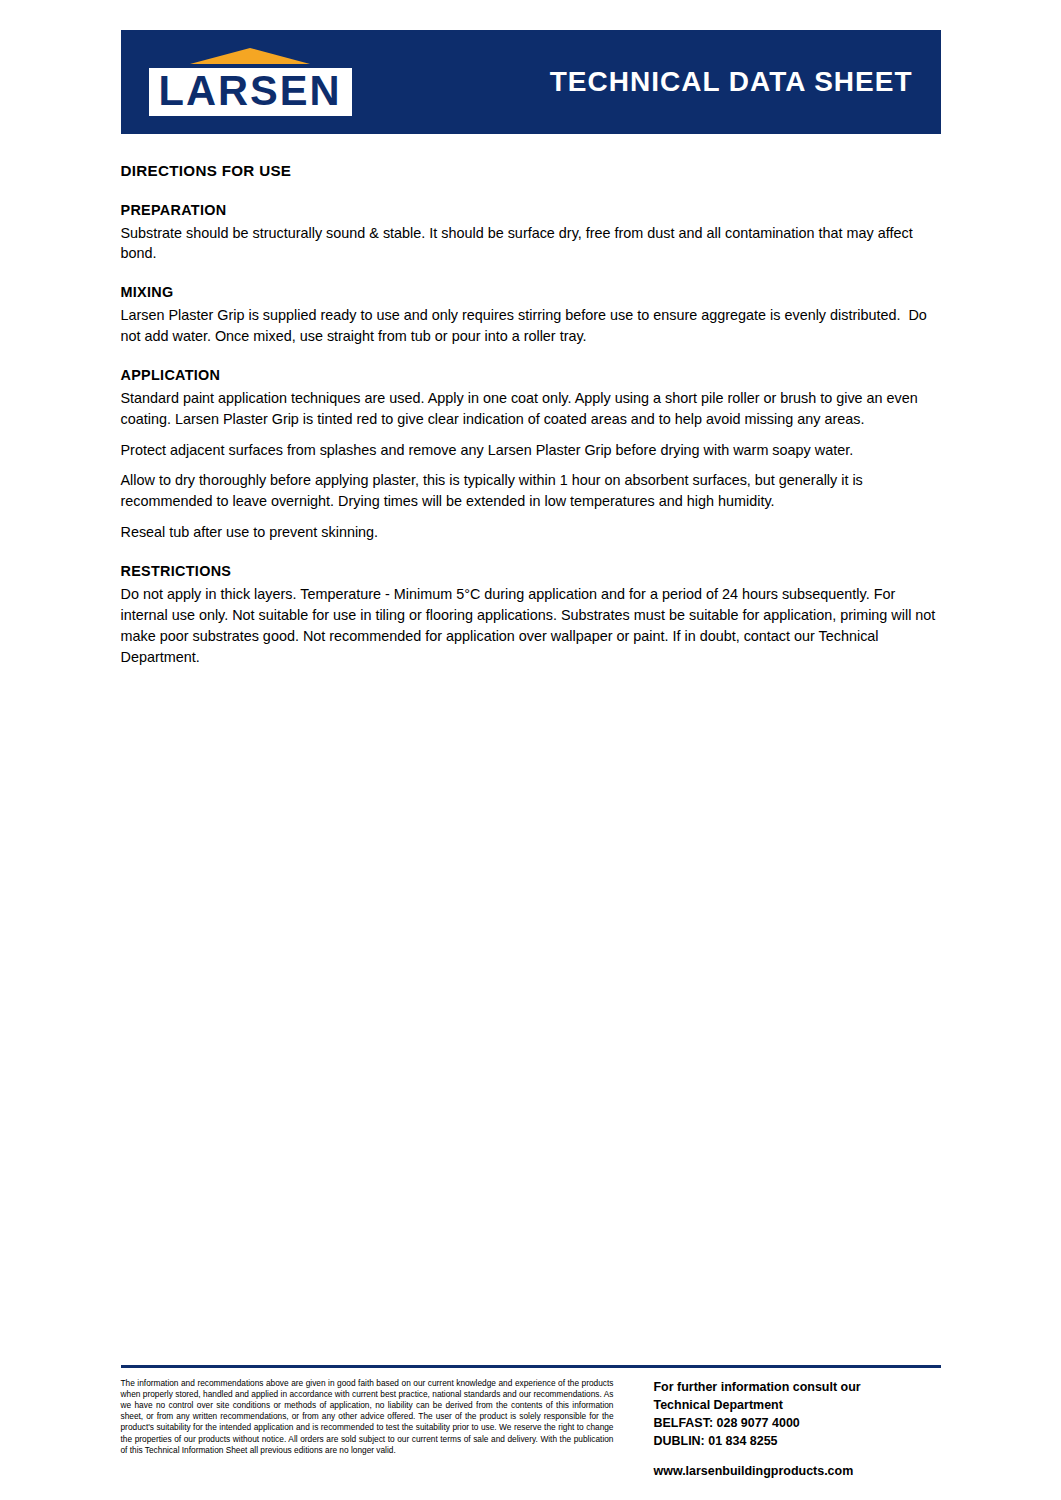LARSEN
TECHNICAL DATA SHEET
DIRECTIONS FOR USE
PREPARATION
Substrate should be structurally sound & stable. It should be surface dry, free from dust and all contamination that may affect bond.
MIXING
Larsen Plaster Grip is supplied ready to use and only requires stirring before use to ensure aggregate is evenly distributed. Do not add water. Once mixed, use straight from tub or pour into a roller tray.
APPLICATION
Standard paint application techniques are used. Apply in one coat only. Apply using a short pile roller or brush to give an even coating. Larsen Plaster Grip is tinted red to give clear indication of coated areas and to help avoid missing any areas.
Protect adjacent surfaces from splashes and remove any Larsen Plaster Grip before drying with warm soapy water.
Allow to dry thoroughly before applying plaster, this is typically within 1 hour on absorbent surfaces, but generally it is recommended to leave overnight. Drying times will be extended in low temperatures and high humidity.
Reseal tub after use to prevent skinning.
RESTRICTIONS
Do not apply in thick layers. Temperature - Minimum 5°C during application and for a period of 24 hours subsequently. For internal use only. Not suitable for use in tiling or flooring applications. Substrates must be suitable for application, priming will not make poor substrates good. Not recommended for application over wallpaper or paint. If in doubt, contact our Technical Department.
The information and recommendations above are given in good faith based on our current knowledge and experience of the products when properly stored, handled and applied in accordance with current best practice, national standards and our recommendations. As we have no control over site conditions or methods of application, no liability can be derived from the contents of this information sheet, or from any written recommendations, or from any other advice offered. The user of the product is solely responsible for the product's suitability for the intended application and is recommended to test the suitability prior to use. We reserve the right to change the properties of our products without notice. All orders are sold subject to our current terms of sale and delivery. With the publication of this Technical Information Sheet all previous editions are no longer valid.
For further information consult our
Technical Department
BELFAST: 028 9077 4000
DUBLIN: 01 834 8255
www.larsenbuildingproducts.com